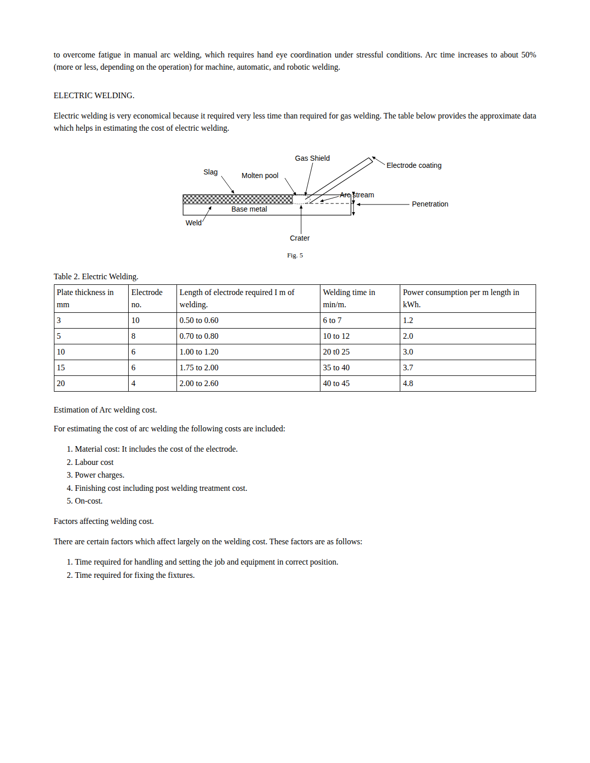to overcome fatigue in manual arc welding, which requires hand eye coordination under stressful conditions. Arc time increases to about 50% (more or less, depending on the operation) for machine, automatic, and robotic welding.
ELECTRIC WELDING.
Electric welding is very economical because it required very less time than required for gas welding. The table below provides the approximate data which helps in estimating the cost of electric welding.
Slag Molten pool Gas Shield Electrode coating Arc stream Penetration Base metal Weld Crater
Fig. 5
Table 2. Electric Welding.
| Plate thickness in mm | Electrode no. | Length of electrode required I m of welding. | Welding time in min/m. | Power consumption per m length in kWh. |
| --- | --- | --- | --- | --- |
| 3 | 10 | 0.50 to 0.60 | 6 to 7 | 1.2 |
| 5 | 8 | 0.70 to 0.80 | 10 to 12 | 2.0 |
| 10 | 6 | 1.00 to 1.20 | 20 t0 25 | 3.0 |
| 15 | 6 | 1.75 to 2.00 | 35 to 40 | 3.7 |
| 20 | 4 | 2.00 to 2.60 | 40 to 45 | 4.8 |
Estimation of Arc welding cost.
For estimating the cost of arc welding the following costs are included:
Material cost: It includes the cost of the electrode.
Labour cost
Power charges.
Finishing cost including post welding treatment cost.
On-cost.
Factors affecting welding cost.
There are certain factors which affect largely on the welding cost. These factors are as follows:
Time required for handling and setting the job and equipment in correct position.
Time required for fixing the fixtures.